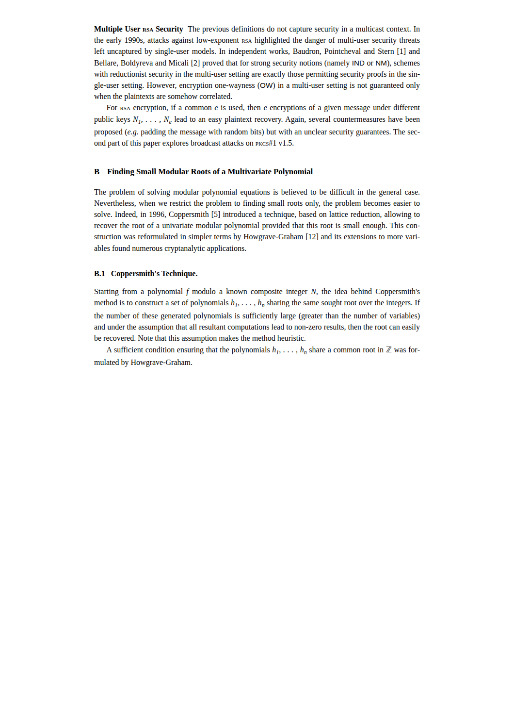Multiple User rsa Security The previous definitions do not capture security in a multicast context. In the early 1990s, attacks against low-exponent rsa highlighted the danger of multi-user security threats left uncaptured by single-user models. In independent works, Baudron, Pointcheval and Stern [1] and Bellare, Boldyreva and Micali [2] proved that for strong security notions (namely IND or NM), schemes with reductionist security in the multi-user setting are exactly those permitting security proofs in the single-user setting. However, encryption one-wayness (OW) in a multi-user setting is not guaranteed only when the plaintexts are somehow correlated.
For rsa encryption, if a common e is used, then e encryptions of a given message under different public keys N1, . . . , Ne lead to an easy plaintext recovery. Again, several countermeasures have been proposed (e.g. padding the message with random bits) but with an unclear security guarantees. The second part of this paper explores broadcast attacks on pkcs#1 v1.5.
BFinding Small Modular Roots of a Multivariate Polynomial
The problem of solving modular polynomial equations is believed to be difficult in the general case. Nevertheless, when we restrict the problem to finding small roots only, the problem becomes easier to solve. Indeed, in 1996, Coppersmith [5] introduced a technique, based on lattice reduction, allowing to recover the root of a univariate modular polynomial provided that this root is small enough. This construction was reformulated in simpler terms by Howgrave-Graham [12] and its extensions to more variables found numerous cryptanalytic applications.
B.1 Coppersmith's Technique.
Starting from a polynomial f modulo a known composite integer N, the idea behind Coppersmith's method is to construct a set of polynomials h1, . . . , hn sharing the same sought root over the integers. If the number of these generated polynomials is sufficiently large (greater than the number of variables) and under the assumption that all resultant computations lead to non-zero results, then the root can easily be recovered. Note that this assumption makes the method heuristic.
A sufficient condition ensuring that the polynomials h1, . . . , hn share a common root in ℤ was formulated by Howgrave-Graham.